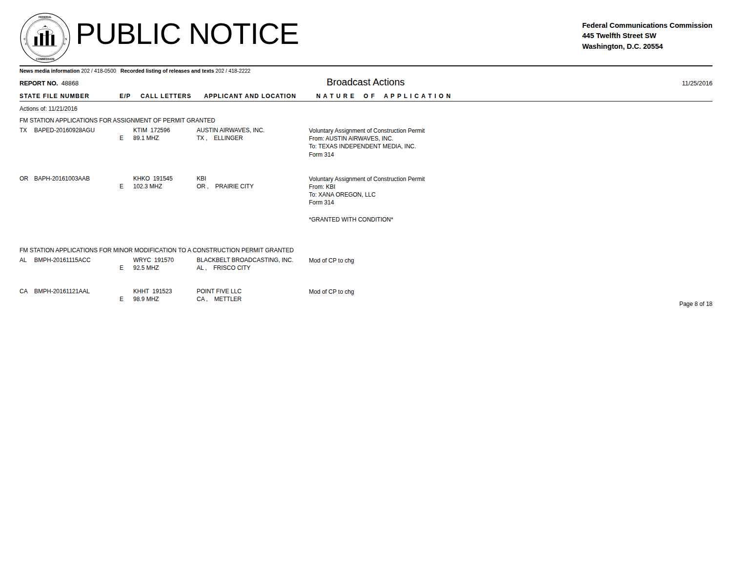FEDERAL COMMISSION C S C U
PUBLIC NOTICE
Federal Communications Commission
445 Twelfth Street SW
Washington, D.C. 20554
News media information 202 / 418-0500 Recorded listing of releases and texts 202 / 418-2222
REPORT NO. 48868
Broadcast Actions
11/25/2016
STATE FILE NUMBER E/P CALL LETTERS APPLICANT AND LOCATION N A T U R E O F A P P L I C A T I O N
Actions of: 11/21/2016
FM STATION APPLICATIONS FOR ASSIGNMENT OF PERMIT GRANTED
| TX | BAPED-20160928AGU | | KTIM 172596 | AUSTIN AIRWAVES, INC. | Voluntary Assignment of Construction Permit |
| | | E | 89.1 MHZ | TX , ELLINGER | From: AUSTIN AIRWAVES, INC. To: TEXAS INDEPENDENT MEDIA, INC. Form 314 |
| OR | BAPH-20161003AAB | | KHKO 191545 | KBI | Voluntary Assignment of Construction Permit |
| | | E | 102.3 MHZ | OR , PRAIRIE CITY | From: KBI To: XANA OREGON, LLC Form 314 *GRANTED WITH CONDITION* |
FM STATION APPLICATIONS FOR MINOR MODIFICATION TO A CONSTRUCTION PERMIT GRANTED
| AL | BMPH-20161115ACC | | WRYC 191570 | BLACKBELT BROADCASTING, INC. | Mod of CP to chg |
| | | E | 92.5 MHZ | AL , FRISCO CITY | |
| CA | BMPH-20161121AAL | | KHHT 191523 | POINT FIVE LLC | Mod of CP to chg |
| | | E | 98.9 MHZ | CA , METTLER | |
Page 8 of 18